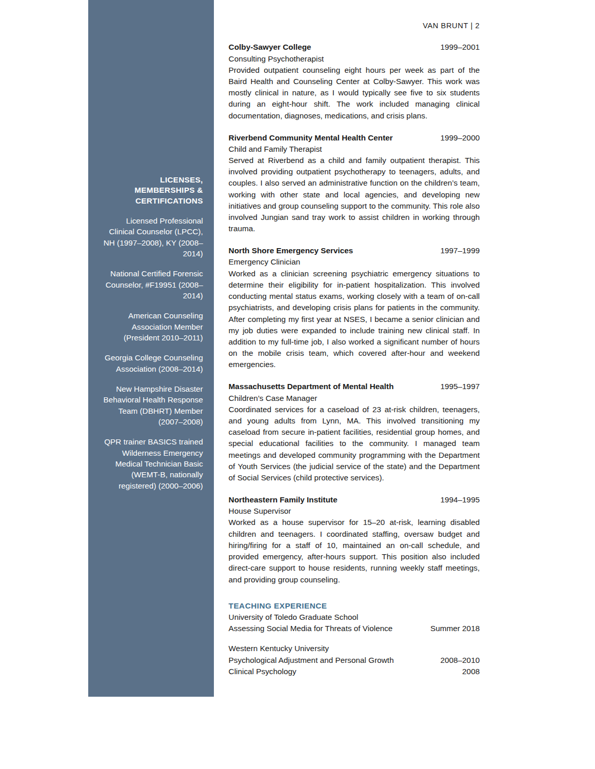Licenses,
Memberships &
Certifications
Licensed Professional Clinical Counselor (LPCC), NH (1997–2008), KY (2008–2014)
National Certified Forensic Counselor, #F19951 (2008–2014)
American Counseling Association Member (President 2010–2011)
Georgia College Counseling Association (2008–2014)
New Hampshire Disaster Behavioral Health Response Team (DBHRT) Member (2007–2008)
QPR trainer BASICS trained Wilderness Emergency Medical Technician Basic (WEMT-B, nationally registered) (2000–2006)
VAN BRUNT | 2
Colby-Sawyer College 1999–2001
Consulting Psychotherapist
Provided outpatient counseling eight hours per week as part of the Baird Health and Counseling Center at Colby-Sawyer. This work was mostly clinical in nature, as I would typically see five to six students during an eight-hour shift. The work included managing clinical documentation, diagnoses, medications, and crisis plans.
Riverbend Community Mental Health Center 1999–2000
Child and Family Therapist
Served at Riverbend as a child and family outpatient therapist. This involved providing outpatient psychotherapy to teenagers, adults, and couples. I also served an administrative function on the children’s team, working with other state and local agencies, and developing new initiatives and group counseling support to the community. This role also involved Jungian sand tray work to assist children in working through trauma.
North Shore Emergency Services 1997–1999
Emergency Clinician
Worked as a clinician screening psychiatric emergency situations to determine their eligibility for in-patient hospitalization. This involved conducting mental status exams, working closely with a team of on-call psychiatrists, and developing crisis plans for patients in the community. After completing my first year at NSES, I became a senior clinician and my job duties were expanded to include training new clinical staff. In addition to my full-time job, I also worked a significant number of hours on the mobile crisis team, which covered after-hour and weekend emergencies.
Massachusetts Department of Mental Health 1995–1997
Children’s Case Manager
Coordinated services for a caseload of 23 at-risk children, teenagers, and young adults from Lynn, MA. This involved transitioning my caseload from secure in-patient facilities, residential group homes, and special educational facilities to the community. I managed team meetings and developed community programming with the Department of Youth Services (the judicial service of the state) and the Department of Social Services (child protective services).
Northeastern Family Institute 1994–1995
House Supervisor
Worked as a house supervisor for 15–20 at-risk, learning disabled children and teenagers. I coordinated staffing, oversaw budget and hiring/firing for a staff of 10, maintained an on-call schedule, and provided emergency, after-hours support. This position also included direct-care support to house residents, running weekly staff meetings, and providing group counseling.
Teaching Experience
University of Toledo Graduate School
Assessing Social Media for Threats of Violence Summer 2018
Western Kentucky University
Psychological Adjustment and Personal Growth 2008–2010
Clinical Psychology 2008